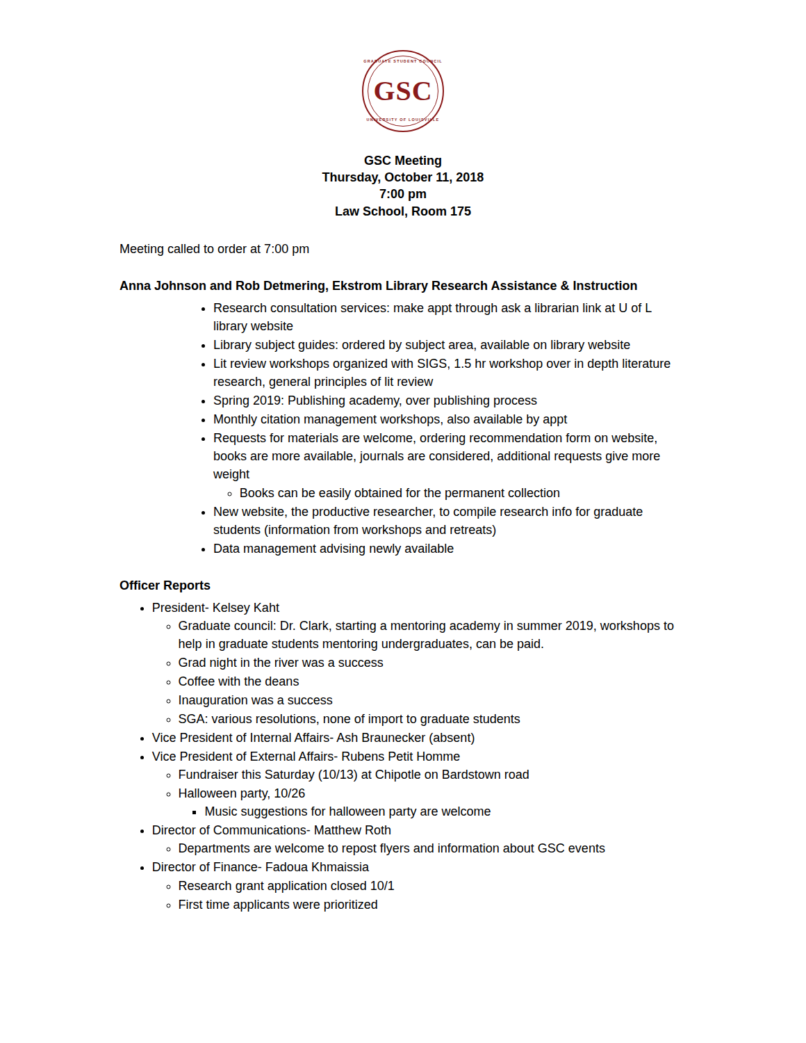GRADUATE STUDENT COUNCIL
GSC
UNIVERSITY OF LOUISVILLE
GSC Meeting
Thursday, October 11, 2018
7:00 pm
Law School, Room 175
Meeting called to order at 7:00 pm
Anna Johnson and Rob Detmering, Ekstrom Library Research Assistance & Instruction
Research consultation services: make appt through ask a librarian link at U of L library website
Library subject guides: ordered by subject area, available on library website
Lit review workshops organized with SIGS, 1.5 hr workshop over in depth literature research, general principles of lit review
Spring 2019: Publishing academy, over publishing process
Monthly citation management workshops, also available by appt
Requests for materials are welcome, ordering recommendation form on website, books are more available, journals are considered, additional requests give more weight
Books can be easily obtained for the permanent collection
New website, the productive researcher, to compile research info for graduate students (information from workshops and retreats)
Data management advising newly available
Officer Reports
President- Kelsey Kaht
Graduate council: Dr. Clark, starting a mentoring academy in summer 2019, workshops to help in graduate students mentoring undergraduates, can be paid.
Grad night in the river was a success
Coffee with the deans
Inauguration was a success
SGA: various resolutions, none of import to graduate students
Vice President of Internal Affairs- Ash Braunecker (absent)
Vice President of External Affairs- Rubens Petit Homme
Fundraiser this Saturday (10/13) at Chipotle on Bardstown road
Halloween party, 10/26
Music suggestions for halloween party are welcome
Director of Communications- Matthew Roth
Departments are welcome to repost flyers and information about GSC events
Director of Finance- Fadoua Khmaissia
Research grant application closed 10/1
First time applicants were prioritized